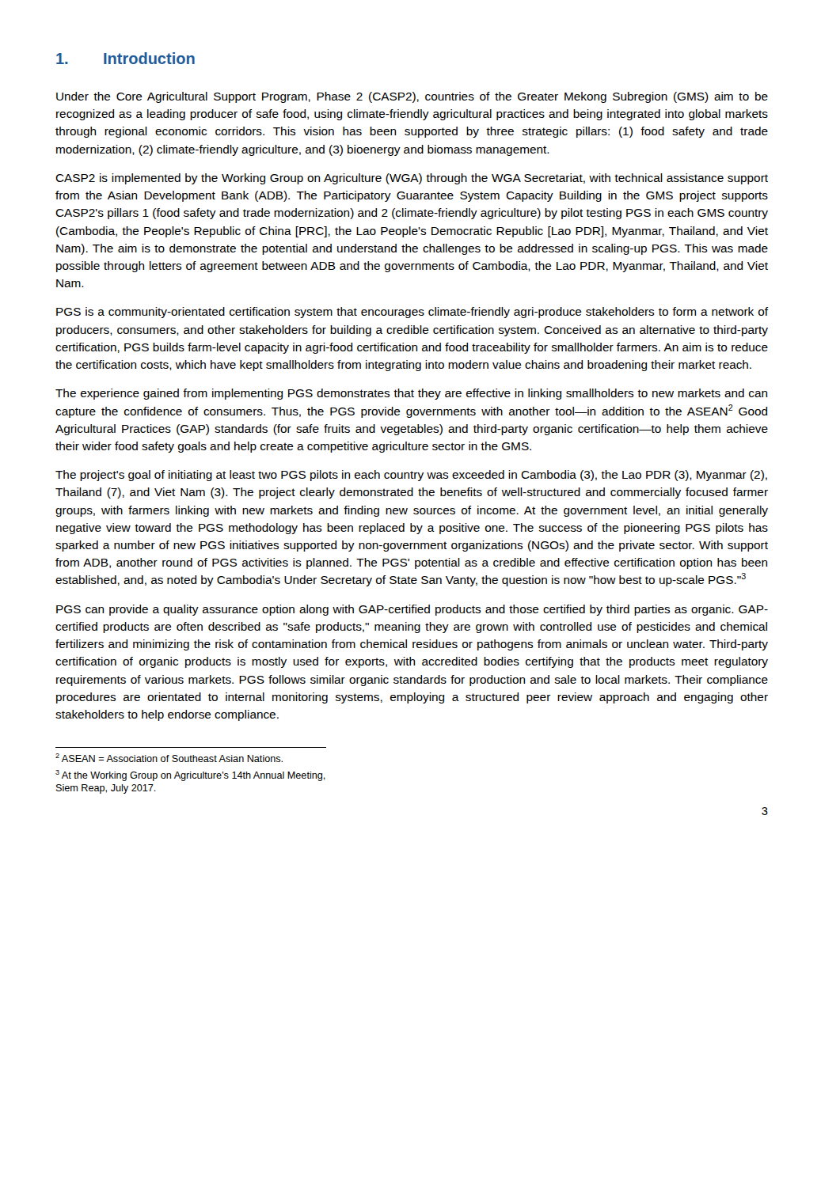1. Introduction
Under the Core Agricultural Support Program, Phase 2 (CASP2), countries of the Greater Mekong Subregion (GMS) aim to be recognized as a leading producer of safe food, using climate-friendly agricultural practices and being integrated into global markets through regional economic corridors. This vision has been supported by three strategic pillars: (1) food safety and trade modernization, (2) climate-friendly agriculture, and (3) bioenergy and biomass management.
CASP2 is implemented by the Working Group on Agriculture (WGA) through the WGA Secretariat, with technical assistance support from the Asian Development Bank (ADB). The Participatory Guarantee System Capacity Building in the GMS project supports CASP2's pillars 1 (food safety and trade modernization) and 2 (climate-friendly agriculture) by pilot testing PGS in each GMS country (Cambodia, the People's Republic of China [PRC], the Lao People's Democratic Republic [Lao PDR], Myanmar, Thailand, and Viet Nam). The aim is to demonstrate the potential and understand the challenges to be addressed in scaling-up PGS. This was made possible through letters of agreement between ADB and the governments of Cambodia, the Lao PDR, Myanmar, Thailand, and Viet Nam.
PGS is a community-orientated certification system that encourages climate-friendly agri-produce stakeholders to form a network of producers, consumers, and other stakeholders for building a credible certification system. Conceived as an alternative to third-party certification, PGS builds farm-level capacity in agri-food certification and food traceability for smallholder farmers. An aim is to reduce the certification costs, which have kept smallholders from integrating into modern value chains and broadening their market reach.
The experience gained from implementing PGS demonstrates that they are effective in linking smallholders to new markets and can capture the confidence of consumers. Thus, the PGS provide governments with another tool—in addition to the ASEAN2 Good Agricultural Practices (GAP) standards (for safe fruits and vegetables) and third-party organic certification—to help them achieve their wider food safety goals and help create a competitive agriculture sector in the GMS.
The project's goal of initiating at least two PGS pilots in each country was exceeded in Cambodia (3), the Lao PDR (3), Myanmar (2), Thailand (7), and Viet Nam (3). The project clearly demonstrated the benefits of well-structured and commercially focused farmer groups, with farmers linking with new markets and finding new sources of income. At the government level, an initial generally negative view toward the PGS methodology has been replaced by a positive one. The success of the pioneering PGS pilots has sparked a number of new PGS initiatives supported by non-government organizations (NGOs) and the private sector. With support from ADB, another round of PGS activities is planned. The PGS' potential as a credible and effective certification option has been established, and, as noted by Cambodia's Under Secretary of State San Vanty, the question is now "how best to up-scale PGS."3
PGS can provide a quality assurance option along with GAP-certified products and those certified by third parties as organic. GAP-certified products are often described as "safe products," meaning they are grown with controlled use of pesticides and chemical fertilizers and minimizing the risk of contamination from chemical residues or pathogens from animals or unclean water. Third-party certification of organic products is mostly used for exports, with accredited bodies certifying that the products meet regulatory requirements of various markets. PGS follows similar organic standards for production and sale to local markets. Their compliance procedures are orientated to internal monitoring systems, employing a structured peer review approach and engaging other stakeholders to help endorse compliance.
2 ASEAN = Association of Southeast Asian Nations.
3 At the Working Group on Agriculture's 14th Annual Meeting, Siem Reap, July 2017.
3